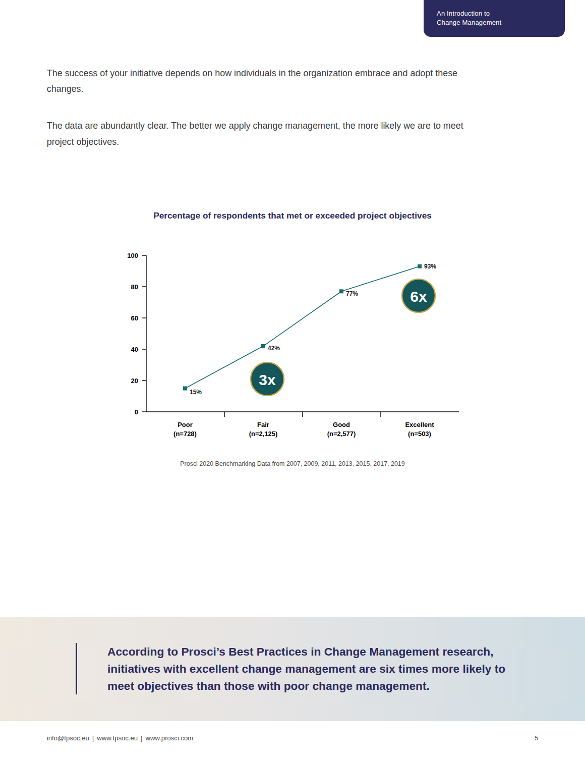An Introduction to Change Management
The success of your initiative depends on how individuals in the organization embrace and adopt these changes.
The data are abundantly clear. The better we apply change management, the more likely we are to meet project objectives.
Percentage of respondents that met or exceeded project objectives
100 80 60 40 20 0 15% 42% 77% 93% 3x 6x Poor (n=728) Fair (n=2,125) Good (n=2,577) Excellent (n=503)
Prosci 2020 Benchmarking Data from 2007, 2009, 2011, 2013, 2015, 2017, 2019
According to Prosci’s Best Practices in Change Management research, initiatives with excellent change management are six times more likely to meet objectives than those with poor change management.
info@tpsoc.eu|www.tpsoc.eu|www.prosci.com
5